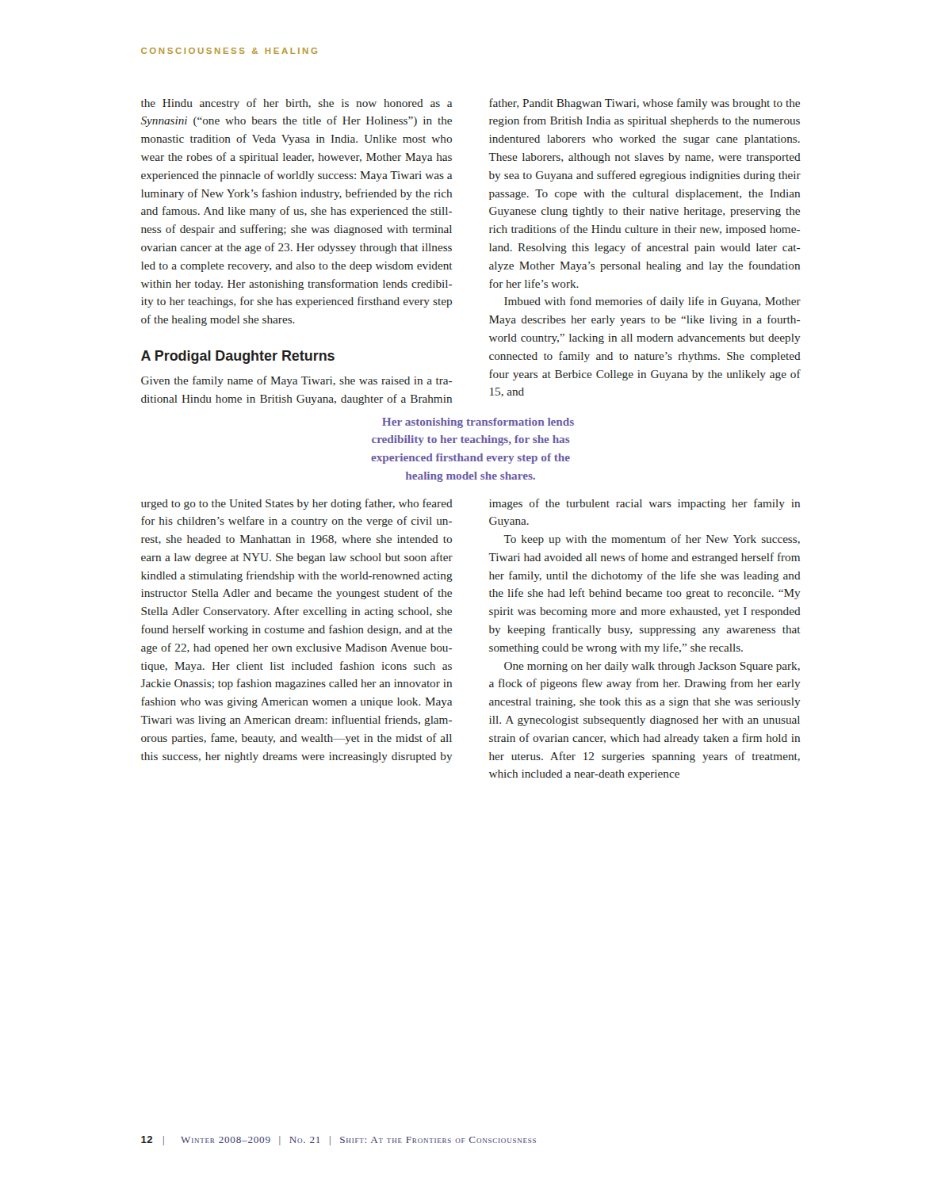Consciousness & Healing
the Hindu ancestry of her birth, she is now honored as a Synnasini (“one who bears the title of Her Holiness”) in the monastic tradition of Veda Vyasa in India. Unlike most who wear the robes of a spiritual leader, however, Mother Maya has experienced the pinnacle of worldly success: Maya Tiwari was a luminary of New York’s fashion industry, befriended by the rich and famous. And like many of us, she has experienced the stillness of despair and suffering; she was diagnosed with terminal ovarian cancer at the age of 23. Her odyssey through that illness led to a complete recovery, and also to the deep wisdom evident within her today. Her astonishing transformation lends credibility to her teachings, for she has experienced firsthand every step of the healing model she shares.
A Prodigal Daughter Returns
Given the family name of Maya Tiwari, she was raised in a traditional Hindu home in British Guyana, daughter of a Brahmin father, Pandit Bhagwan Tiwari, whose family was brought to the region from British India as spiritual shepherds to the numerous indentured laborers who worked the sugar cane plantations. These laborers, although not slaves by name, were transported by sea to Guyana and suffered egregious indignities during their passage. To cope with the cultural displacement, the Indian Guyanese clung tightly to their native heritage, preserving the rich traditions of the Hindu culture in their new, imposed homeland. Resolving this legacy of ancestral pain would later catalyze Mother Maya’s personal healing and lay the foundation for her life’s work.
Imbued with fond memories of daily life in Guyana, Mother Maya describes her early years to be “like living in a fourth-world country,” lacking in all modern advancements but deeply connected to family and to nature’s rhythms. She completed four years at Berbice College in Guyana by the unlikely age of 15, and
Her astonishing transformation lends credibility to her teachings, for she has experienced firsthand every step of the healing model she shares.
urged to go to the United States by her doting father, who feared for his children’s welfare in a country on the verge of civil unrest, she headed to Manhattan in 1968, where she intended to earn a law degree at NYU. She began law school but soon after kindled a stimulating friendship with the world-renowned acting instructor Stella Adler and became the youngest student of the Stella Adler Conservatory. After excelling in acting school, she found herself working in costume and fashion design, and at the age of 22, had opened her own exclusive Madison Avenue boutique, Maya. Her client list included fashion icons such as Jackie Onassis; top fashion magazines called her an innovator in fashion who was giving American women a unique look. Maya Tiwari was living an American dream: influential friends, glamorous parties, fame, beauty, and wealth—yet in the midst of all this success, her nightly dreams were increasingly disrupted by images of the turbulent racial wars impacting her family in Guyana.
To keep up with the momentum of her New York success, Tiwari had avoided all news of home and estranged herself from her family, until the dichotomy of the life she was leading and the life she had left behind became too great to reconcile. “My spirit was becoming more and more exhausted, yet I responded by keeping frantically busy, suppressing any awareness that something could be wrong with my life,” she recalls.
One morning on her daily walk through Jackson Square park, a flock of pigeons flew away from her. Drawing from her early ancestral training, she took this as a sign that she was seriously ill. A gynecologist subsequently diagnosed her with an unusual strain of ovarian cancer, which had already taken a firm hold in her uterus. After 12 surgeries spanning years of treatment, which included a near-death experience
12| Winter 2008–2009|No. 21|Shift: At the Frontiers of Consciousness